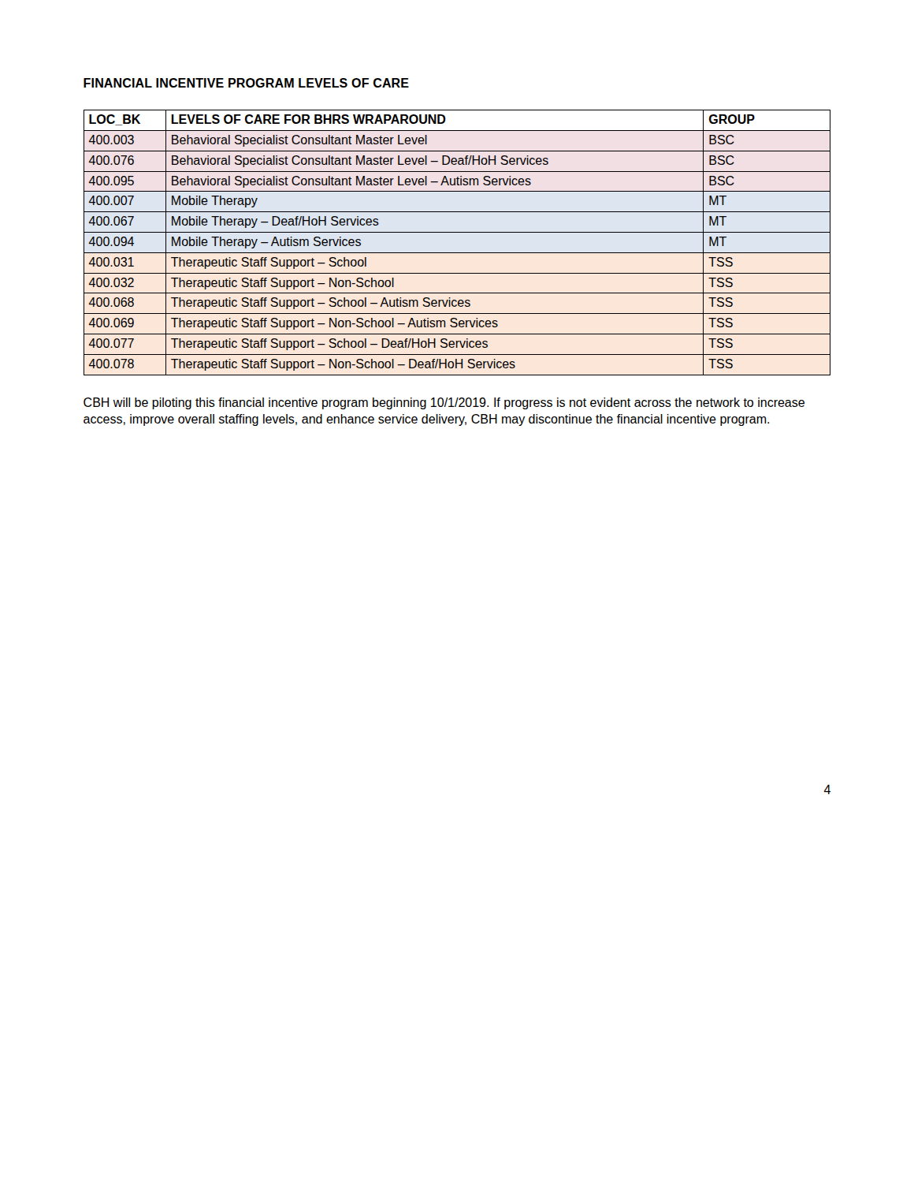FINANCIAL INCENTIVE PROGRAM LEVELS OF CARE
| LOC_BK | LEVELS OF CARE FOR BHRS WRAPAROUND | GROUP |
| --- | --- | --- |
| 400.003 | Behavioral Specialist Consultant Master Level | BSC |
| 400.076 | Behavioral Specialist Consultant Master Level – Deaf/HoH Services | BSC |
| 400.095 | Behavioral Specialist Consultant Master Level – Autism Services | BSC |
| 400.007 | Mobile Therapy | MT |
| 400.067 | Mobile Therapy – Deaf/HoH Services | MT |
| 400.094 | Mobile Therapy – Autism Services | MT |
| 400.031 | Therapeutic Staff Support – School | TSS |
| 400.032 | Therapeutic Staff Support – Non-School | TSS |
| 400.068 | Therapeutic Staff Support – School – Autism Services | TSS |
| 400.069 | Therapeutic Staff Support – Non-School – Autism Services | TSS |
| 400.077 | Therapeutic Staff Support – School – Deaf/HoH Services | TSS |
| 400.078 | Therapeutic Staff Support – Non-School – Deaf/HoH Services | TSS |
CBH will be piloting this financial incentive program beginning 10/1/2019. If progress is not evident across the network to increase access, improve overall staffing levels, and enhance service delivery, CBH may discontinue the financial incentive program.
4